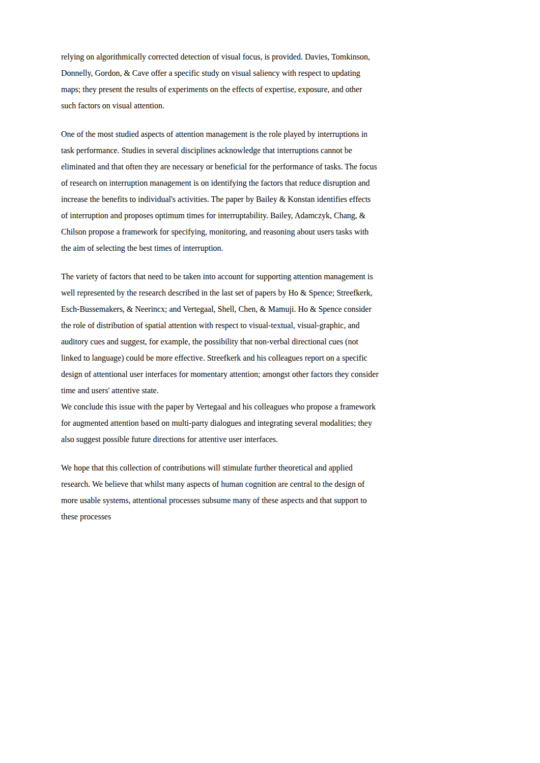relying on algorithmically corrected detection of visual focus, is provided. Davies, Tomkinson, Donnelly, Gordon, & Cave offer a specific study on visual saliency with respect to updating maps; they present the results of experiments on the effects of expertise, exposure, and other such factors on visual attention.
One of the most studied aspects of attention management is the role played by interruptions in task performance. Studies in several disciplines acknowledge that interruptions cannot be eliminated and that often they are necessary or beneficial for the performance of tasks. The focus of research on interruption management is on identifying the factors that reduce disruption and increase the benefits to individual's activities. The paper by Bailey & Konstan identifies effects of interruption and proposes optimum times for interruptability. Bailey, Adamczyk, Chang, & Chilson propose a framework for specifying, monitoring, and reasoning about users tasks with the aim of selecting the best times of interruption.
The variety of factors that need to be taken into account for supporting attention management is well represented by the research described in the last set of papers by Ho & Spence; Streefkerk, Esch-Bussemakers, & Neerincx; and Vertegaal, Shell, Chen, & Mamuji. Ho & Spence consider the role of distribution of spatial attention with respect to visual-textual, visual-graphic, and auditory cues and suggest, for example, the possibility that non-verbal directional cues (not linked to language) could be more effective. Streefkerk and his colleagues report on a specific design of attentional user interfaces for momentary attention; amongst other factors they consider time and users' attentive state.
We conclude this issue with the paper by Vertegaal and his colleagues who propose a framework for augmented attention based on multi-party dialogues and integrating several modalities; they also suggest possible future directions for attentive user interfaces.
We hope that this collection of contributions will stimulate further theoretical and applied research. We believe that whilst many aspects of human cognition are central to the design of more usable systems, attentional processes subsume many of these aspects and that support to these processes